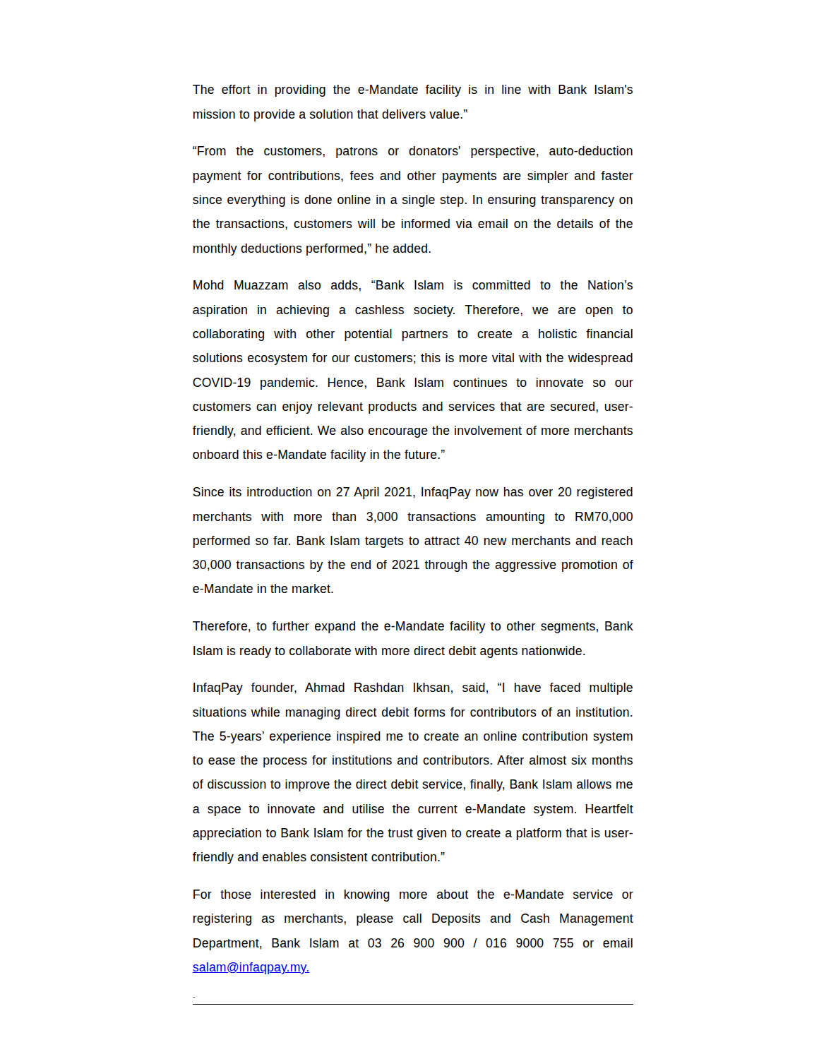The effort in providing the e-Mandate facility is in line with Bank Islam's mission to provide a solution that delivers value.”
“From the customers, patrons or donators' perspective, auto-deduction payment for contributions, fees and other payments are simpler and faster since everything is done online in a single step. In ensuring transparency on the transactions, customers will be informed via email on the details of the monthly deductions performed,” he added.
Mohd Muazzam also adds, “Bank Islam is committed to the Nation’s aspiration in achieving a cashless society. Therefore, we are open to collaborating with other potential partners to create a holistic financial solutions ecosystem for our customers; this is more vital with the widespread COVID-19 pandemic. Hence, Bank Islam continues to innovate so our customers can enjoy relevant products and services that are secured, user-friendly, and efficient. We also encourage the involvement of more merchants onboard this e-Mandate facility in the future.”
Since its introduction on 27 April 2021, InfaqPay now has over 20 registered merchants with more than 3,000 transactions amounting to RM70,000 performed so far. Bank Islam targets to attract 40 new merchants and reach 30,000 transactions by the end of 2021 through the aggressive promotion of e-Mandate in the market.
Therefore, to further expand the e-Mandate facility to other segments, Bank Islam is ready to collaborate with more direct debit agents nationwide.
InfaqPay founder, Ahmad Rashdan Ikhsan, said, “I have faced multiple situations while managing direct debit forms for contributors of an institution. The 5-years’ experience inspired me to create an online contribution system to ease the process for institutions and contributors. After almost six months of discussion to improve the direct debit service, finally, Bank Islam allows me a space to innovate and utilise the current e-Mandate system. Heartfelt appreciation to Bank Islam for the trust given to create a platform that is user-friendly and enables consistent contribution.”
For those interested in knowing more about the e-Mandate service or registering as merchants, please call Deposits and Cash Management Department, Bank Islam at 03 26 900 900 / 016 9000 755 or email salam@infaqpay.my.
-